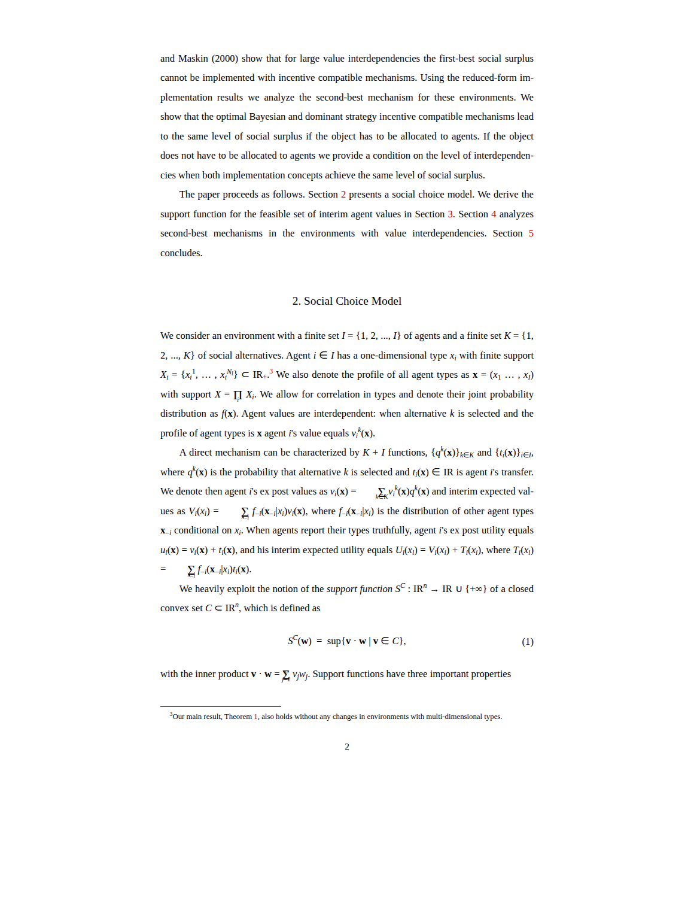and Maskin (2000) show that for large value interdependencies the first-best social surplus cannot be implemented with incentive compatible mechanisms. Using the reduced-form implementation results we analyze the second-best mechanism for these environments. We show that the optimal Bayesian and dominant strategy incentive compatible mechanisms lead to the same level of social surplus if the object has to be allocated to agents. If the object does not have to be allocated to agents we provide a condition on the level of interdependencies when both implementation concepts achieve the same level of social surplus.
The paper proceeds as follows. Section 2 presents a social choice model. We derive the support function for the feasible set of interim agent values in Section 3. Section 4 analyzes second-best mechanisms in the environments with value interdependencies. Section 5 concludes.
2. Social Choice Model
We consider an environment with a finite set I = {1, 2, ..., I} of agents and a finite set K = {1, 2, ..., K} of social alternatives. Agent i ∈ I has a one-dimensional type xi with finite support Xi = {xi 1, … , xiNi} ⊂ IR+.3 We also denote the profile of all agent types as x = (x 1 … , xI) with support X = Πi Xi. We allow for correlation in types and denote their joint probability distribution as f(x). Agent values are interdependent: when alternative k is selected and the profile of agent types is x agent i's value equals vik(x).
A direct mechanism can be characterized by K + I functions, {qk(x)}k∈K and {ti(x)}i∈I, where qk(x) is the probability that alternative k is selected and ti(x) ∈ IR is agent i's transfer. We denote then agent i's ex post values as vi(x) = Σk∈K vik(x)qk(x) and interim expected values as Vi(xi) = Σx−i f−i(x−i|xi)vi(x), where f−i(x−i|xi) is the distribution of other agent types x−i conditional on xi. When agents report their types truthfully, agent i's ex post utility equals ui(x) = vi(x) + ti(x), and his interim expected utility equals Ui(xi) = Vi(xi) + Ti(xi), where Ti(xi) = Σx−i f−i(x−i|xi)ti(x).
We heavily exploit the notion of the support function SC : IR n → IR ∪ {+∞} of a closed convex set C ⊂ IR n, which is defined as
SC(w) = sup{v · w | v ∈ C}, (1)
with the inner product v · w = Σj=1 n vjwj. Support functions have three important properties
3Our main result, Theorem 1, also holds without any changes in environments with multi-dimensional types.
2